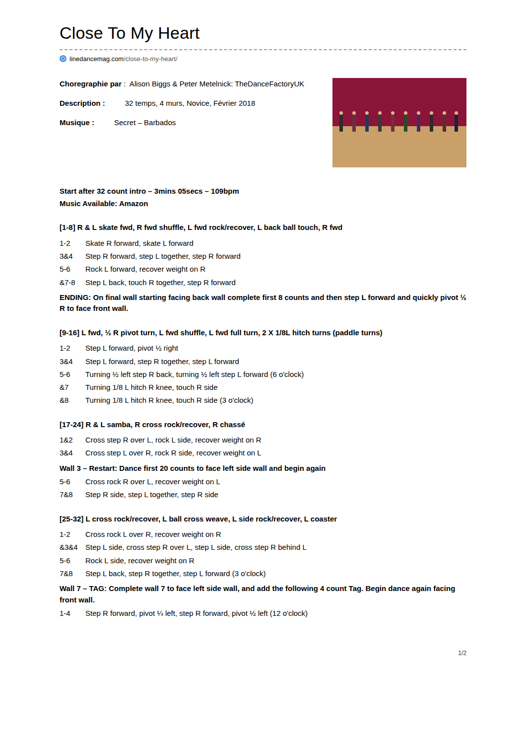Close To My Heart
linedancemag.com/close-to-my-heart/
Choregraphie par : Alison Biggs & Peter Metelnick: TheDanceFactoryUK
Description : 32 temps, 4 murs, Novice, Février 2018
Musique : Secret – Barbados
Start after 32 count intro – 3mins 05secs – 109bpm
Music Available: Amazon
[1-8] R & L skate fwd, R fwd shuffle, L fwd rock/recover, L back ball touch, R fwd
1-2 Skate R forward, skate L forward
3&4 Step R forward, step L together, step R forward
5-6 Rock L forward, recover weight on R
&7-8 Step L back, touch R together, step R forward
ENDING: On final wall starting facing back wall complete first 8 counts and then step L forward and quickly pivot ½ R to face front wall.
[9-16] L fwd, ½ R pivot turn, L fwd shuffle, L fwd full turn, 2 X 1/8L hitch turns (paddle turns)
1-2 Step L forward, pivot ½ right
3&4 Step L forward, step R together, step L forward
5-6 Turning ½ left step R back, turning ½ left step L forward (6 o'clock)
&7 Turning 1/8 L hitch R knee, touch R side
&8 Turning 1/8 L hitch R knee, touch R side (3 o'clock)
[17-24] R & L samba, R cross rock/recover, R chassé
1&2 Cross step R over L, rock L side, recover weight on R
3&4 Cross step L over R, rock R side, recover weight on L
Wall 3 – Restart: Dance first 20 counts to face left side wall and begin again
5-6 Cross rock R over L, recover weight on L
7&8 Step R side, step L together, step R side
[25-32] L cross rock/recover, L ball cross weave, L side rock/recover, L coaster
1-2 Cross rock L over R, recover weight on R
&3&4 Step L side, cross step R over L, step L side, cross step R behind L
5-6 Rock L side, recover weight on R
7&8 Step L back, step R together, step L forward (3 o'clock)
Wall 7 – TAG: Complete wall 7 to face left side wall, and add the following 4 count Tag. Begin dance again facing front wall.
1-4 Step R forward, pivot ¼ left, step R forward, pivot ½ left (12 o'clock)
1/2